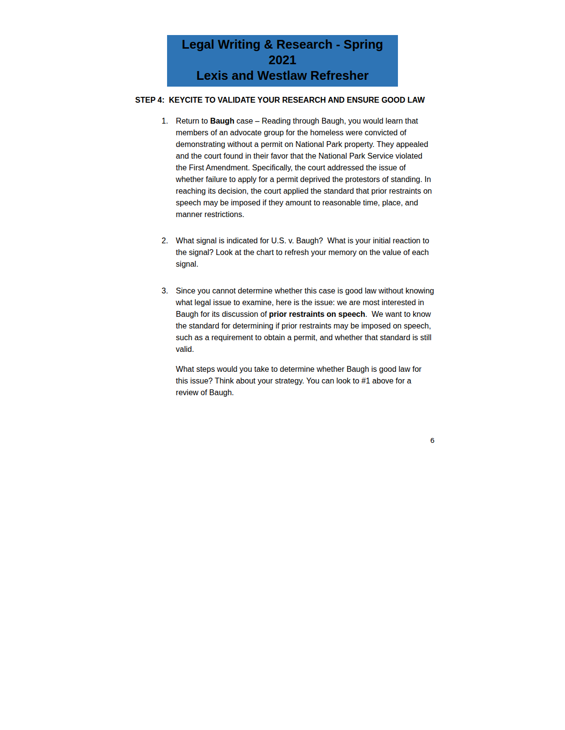Legal Writing & Research - Spring 2021
Lexis and Westlaw Refresher
STEP 4: KEYCITE TO VALIDATE YOUR RESEARCH AND ENSURE GOOD LAW
Return to Baugh case – Reading through Baugh, you would learn that members of an advocate group for the homeless were convicted of demonstrating without a permit on National Park property. They appealed and the court found in their favor that the National Park Service violated the First Amendment. Specifically, the court addressed the issue of whether failure to apply for a permit deprived the protestors of standing. In reaching its decision, the court applied the standard that prior restraints on speech may be imposed if they amount to reasonable time, place, and manner restrictions.
What signal is indicated for U.S. v. Baugh? What is your initial reaction to the signal? Look at the chart to refresh your memory on the value of each signal.
Since you cannot determine whether this case is good law without knowing what legal issue to examine, here is the issue: we are most interested in Baugh for its discussion of prior restraints on speech. We want to know the standard for determining if prior restraints may be imposed on speech, such as a requirement to obtain a permit, and whether that standard is still valid.
What steps would you take to determine whether Baugh is good law for this issue? Think about your strategy. You can look to #1 above for a review of Baugh.
6